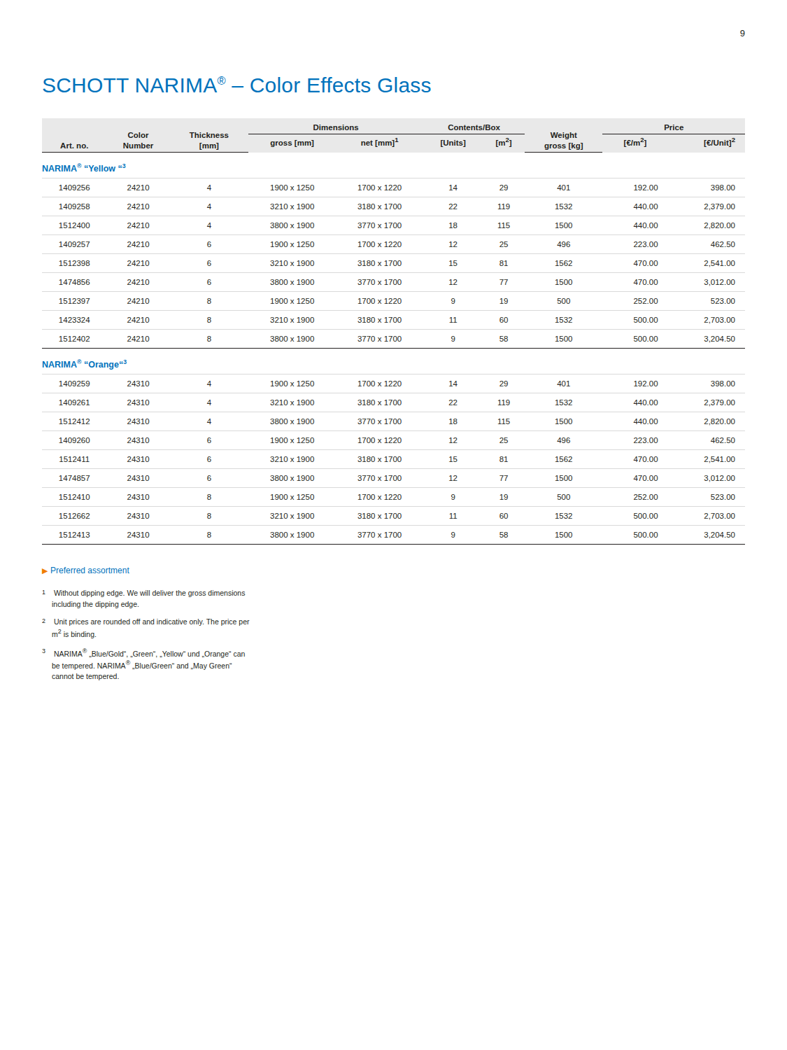9
SCHOTT NARIMA® – Color Effects Glass
| Art. no. | Color Number | Thickness [mm] | Dimensions | Contents/Box | Weight gross [kg] | Price |
| --- | --- | --- | --- | --- | --- | --- |
| gross [mm] | net [mm] 1 | [Units] | [m 2 ] | [€/m 2 ] | [€/Unit] 2 |
| NARIMA ® “Yellow “ 3 |
| 1409256 | 24210 | 4 | 1900 x 1250 | 1700 x 1220 | 14 | 29 | 401 | 192.00 | 398.00 |
| 1409258 | 24210 | 4 | 3210 x 1900 | 3180 x 1700 | 22 | 119 | 1532 | 440.00 | 2,379.00 |
| 1512400 | 24210 | 4 | 3800 x 1900 | 3770 x 1700 | 18 | 115 | 1500 | 440.00 | 2,820.00 |
| 1409257 | 24210 | 6 | 1900 x 1250 | 1700 x 1220 | 12 | 25 | 496 | 223.00 | 462.50 |
| 1512398 | 24210 | 6 | 3210 x 1900 | 3180 x 1700 | 15 | 81 | 1562 | 470.00 | 2,541.00 |
| 1474856 | 24210 | 6 | 3800 x 1900 | 3770 x 1700 | 12 | 77 | 1500 | 470.00 | 3,012.00 |
| 1512397 | 24210 | 8 | 1900 x 1250 | 1700 x 1220 | 9 | 19 | 500 | 252.00 | 523.00 |
| 1423324 | 24210 | 8 | 3210 x 1900 | 3180 x 1700 | 11 | 60 | 1532 | 500.00 | 2,703.00 |
| 1512402 | 24210 | 8 | 3800 x 1900 | 3770 x 1700 | 9 | 58 | 1500 | 500.00 | 3,204.50 |
| NARIMA ® “Orange“ 3 |
| 1409259 | 24310 | 4 | 1900 x 1250 | 1700 x 1220 | 14 | 29 | 401 | 192.00 | 398.00 |
| 1409261 | 24310 | 4 | 3210 x 1900 | 3180 x 1700 | 22 | 119 | 1532 | 440.00 | 2,379.00 |
| 1512412 | 24310 | 4 | 3800 x 1900 | 3770 x 1700 | 18 | 115 | 1500 | 440.00 | 2,820.00 |
| 1409260 | 24310 | 6 | 1900 x 1250 | 1700 x 1220 | 12 | 25 | 496 | 223.00 | 462.50 |
| 1512411 | 24310 | 6 | 3210 x 1900 | 3180 x 1700 | 15 | 81 | 1562 | 470.00 | 2,541.00 |
| 1474857 | 24310 | 6 | 3800 x 1900 | 3770 x 1700 | 12 | 77 | 1500 | 470.00 | 3,012.00 |
| 1512410 | 24310 | 8 | 1900 x 1250 | 1700 x 1220 | 9 | 19 | 500 | 252.00 | 523.00 |
| 1512662 | 24310 | 8 | 3210 x 1900 | 3180 x 1700 | 11 | 60 | 1532 | 500.00 | 2,703.00 |
| 1512413 | 24310 | 8 | 3800 x 1900 | 3770 x 1700 | 9 | 58 | 1500 | 500.00 | 3,204.50 |
▶Preferred assortment
1 Without dipping edge. We will deliver the gross dimensions including the dipping edge.
2 Unit prices are rounded off and indicative only. The price per m2 is binding.
3 NARIMA® „Blue/Gold“, „Green“, „Yellow“ und „Orange“ can be tempered. NARIMA® „Blue/Green“ and „May Green“ cannot be tempered.